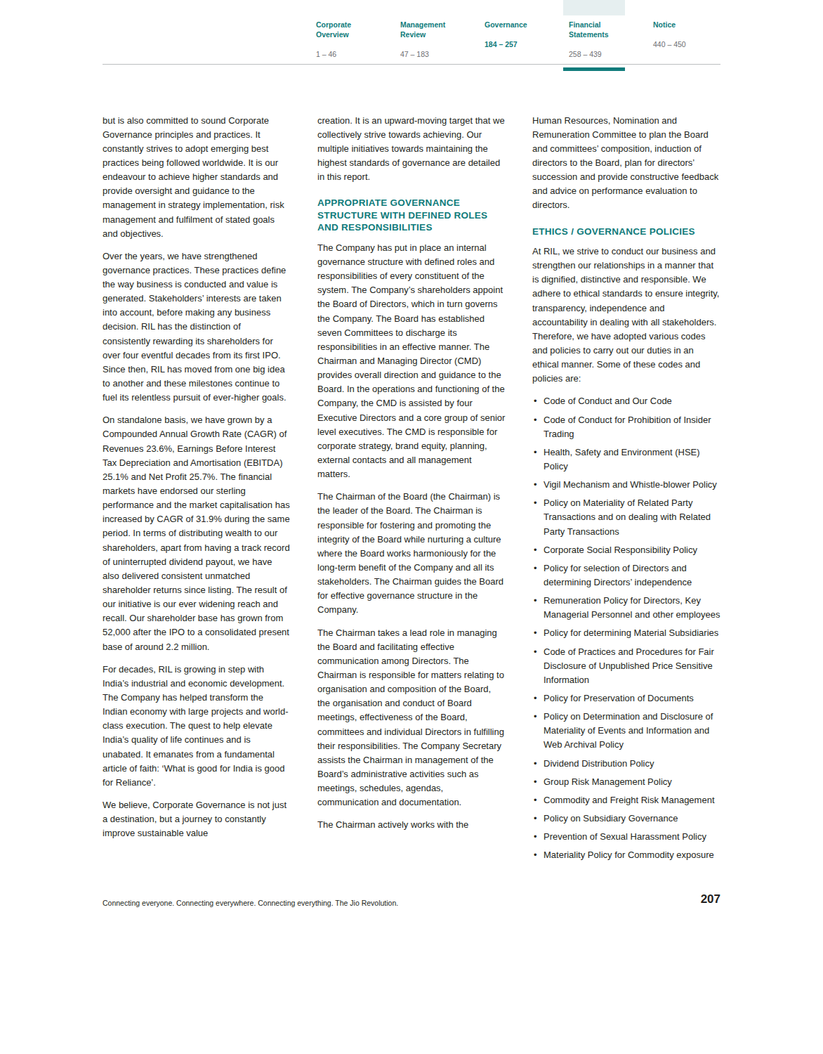Corporate
Overview
1 – 46
Management
Review
47 – 183
Governance
184 – 257
Financial
Statements
258 – 439
Notice
440 – 450
but is also committed to sound Corporate Governance principles and practices. It constantly strives to adopt emerging best practices being followed worldwide. It is our endeavour to achieve higher standards and provide oversight and guidance to the management in strategy implementation, risk management and fulfilment of stated goals and objectives.
Over the years, we have strengthened governance practices. These practices define the way business is conducted and value is generated. Stakeholders’ interests are taken into account, before making any business decision. RIL has the distinction of consistently rewarding its shareholders for over four eventful decades from its first IPO. Since then, RIL has moved from one big idea to another and these milestones continue to fuel its relentless pursuit of ever-higher goals.
On standalone basis, we have grown by a Compounded Annual Growth Rate (CAGR) of Revenues 23.6%, Earnings Before Interest Tax Depreciation and Amortisation (EBITDA) 25.1% and Net Profit 25.7%. The financial markets have endorsed our sterling performance and the market capitalisation has increased by CAGR of 31.9% during the same period. In terms of distributing wealth to our shareholders, apart from having a track record of uninterrupted dividend payout, we have also delivered consistent unmatched shareholder returns since listing. The result of our initiative is our ever widening reach and recall. Our shareholder base has grown from 52,000 after the IPO to a consolidated present base of around 2.2 million.
For decades, RIL is growing in step with India’s industrial and economic development. The Company has helped transform the Indian economy with large projects and world-class execution. The quest to help elevate India’s quality of life continues and is unabated. It emanates from a fundamental article of faith: ‘What is good for India is good for Reliance’.
We believe, Corporate Governance is not just a destination, but a journey to constantly improve sustainable value
creation. It is an upward-moving target that we collectively strive towards achieving. Our multiple initiatives towards maintaining the highest standards of governance are detailed in this report.
Appropriate Governance Structure with Defined Roles and Responsibilities
The Company has put in place an internal governance structure with defined roles and responsibilities of every constituent of the system. The Company’s shareholders appoint the Board of Directors, which in turn governs the Company. The Board has established seven Committees to discharge its responsibilities in an effective manner. The Chairman and Managing Director (CMD) provides overall direction and guidance to the Board. In the operations and functioning of the Company, the CMD is assisted by four Executive Directors and a core group of senior level executives. The CMD is responsible for corporate strategy, brand equity, planning, external contacts and all management matters.
The Chairman of the Board (the Chairman) is the leader of the Board. The Chairman is responsible for fostering and promoting the integrity of the Board while nurturing a culture where the Board works harmoniously for the long-term benefit of the Company and all its stakeholders. The Chairman guides the Board for effective governance structure in the Company.
The Chairman takes a lead role in managing the Board and facilitating effective communication among Directors. The Chairman is responsible for matters relating to organisation and composition of the Board, the organisation and conduct of Board meetings, effectiveness of the Board, committees and individual Directors in fulfilling their responsibilities. The Company Secretary assists the Chairman in management of the Board’s administrative activities such as meetings, schedules, agendas, communication and documentation.
The Chairman actively works with the
Human Resources, Nomination and Remuneration Committee to plan the Board and committees’ composition, induction of directors to the Board, plan for directors’ succession and provide constructive feedback and advice on performance evaluation to directors.
Ethics / Governance Policies
At RIL, we strive to conduct our business and strengthen our relationships in a manner that is dignified, distinctive and responsible. We adhere to ethical standards to ensure integrity, transparency, independence and accountability in dealing with all stakeholders. Therefore, we have adopted various codes and policies to carry out our duties in an ethical manner. Some of these codes and policies are:
Code of Conduct and Our Code
Code of Conduct for Prohibition of Insider Trading
Health, Safety and Environment (HSE) Policy
Vigil Mechanism and Whistle-blower Policy
Policy on Materiality of Related Party Transactions and on dealing with Related Party Transactions
Corporate Social Responsibility Policy
Policy for selection of Directors and determining Directors’ independence
Remuneration Policy for Directors, Key Managerial Personnel and other employees
Policy for determining Material Subsidiaries
Code of Practices and Procedures for Fair Disclosure of Unpublished Price Sensitive Information
Policy for Preservation of Documents
Policy on Determination and Disclosure of Materiality of Events and Information and Web Archival Policy
Dividend Distribution Policy
Group Risk Management Policy
Commodity and Freight Risk Management
Policy on Subsidiary Governance
Prevention of Sexual Harassment Policy
Materiality Policy for Commodity exposure
Connecting everyone. Connecting everywhere. Connecting everything. The Jio Revolution.
207